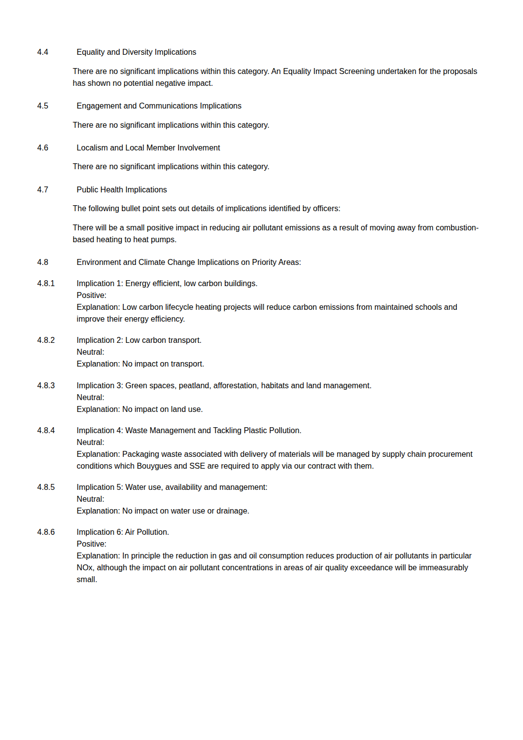4.4
Equality and Diversity Implications
There are no significant implications within this category. An Equality Impact Screening undertaken for the proposals has shown no potential negative impact.
4.5
Engagement and Communications Implications
There are no significant implications within this category.
4.6
Localism and Local Member Involvement
There are no significant implications within this category.
4.7
Public Health Implications
The following bullet point sets out details of implications identified by officers:
There will be a small positive impact in reducing air pollutant emissions as a result of moving away from combustion-based heating to heat pumps.
4.8
Environment and Climate Change Implications on Priority Areas:
4.8.1
Implication 1: Energy efficient, low carbon buildings.
Positive:
Explanation: Low carbon lifecycle heating projects will reduce carbon emissions from maintained schools and improve their energy efficiency.
4.8.2
Implication 2: Low carbon transport.
Neutral:
Explanation: No impact on transport.
4.8.3
Implication 3: Green spaces, peatland, afforestation, habitats and land management.
Neutral:
Explanation: No impact on land use.
4.8.4
Implication 4: Waste Management and Tackling Plastic Pollution.
Neutral:
Explanation: Packaging waste associated with delivery of materials will be managed by supply chain procurement conditions which Bouygues and SSE are required to apply via our contract with them.
4.8.5
Implication 5: Water use, availability and management:
Neutral:
Explanation: No impact on water use or drainage.
4.8.6
Implication 6: Air Pollution.
Positive:
Explanation: In principle the reduction in gas and oil consumption reduces production of air pollutants in particular NOx, although the impact on air pollutant concentrations in areas of air quality exceedance will be immeasurably small.